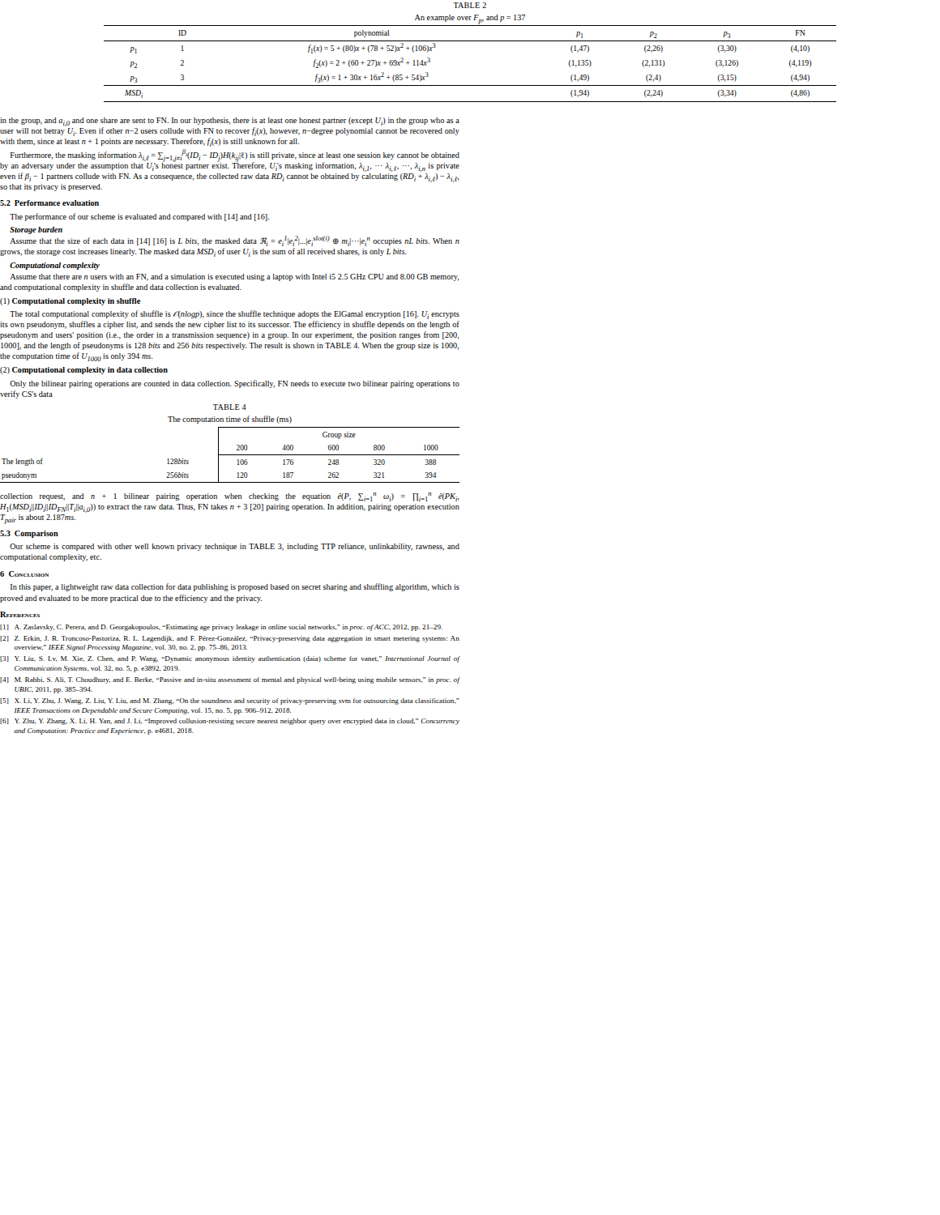4
TABLE 2
An example over Fp, and p = 137
| | ID | polynomial | p 1 | p 2 | p 3 | FN |
| --- | --- | --- | --- | --- | --- | --- |
| p 1 | 1 | f 1 ( x ) = 5 + (80) x + (78 + 52) x 2 + (106) x 3 | (1,47) | (2,26) | (3,30) | (4,10) |
| p 2 | 2 | f 2 ( x ) = 2 + (60 + 27) x + 69 x 2 + 114 x 3 | (1,135) | (2,131) | (3,126) | (4,119) |
| p 3 | 3 | f 3 ( x ) = 1 + 30 x + 16 x 2 + (85 + 54) x 3 | (1,49) | (2,4) | (3,15) | (4,94) |
| MSD i | | | (1,94) | (2,24) | (3,34) | (4,86) |
in the group, and ai,0 and one share are sent to FN. In our hypothesis, there is at least one honest partner (except Ui) in the group who as a user will not betray Ui. Even if other n−2 users collude with FN to recover fi(x), however, n−degree polynomial cannot be recovered only with them, since at least n + 1 points are necessary. Therefore, fi(x) is still unknown for all.
Furthermore, the masking information λi,ℓ = ∑j=1,j≠iβi(IDi − IDj)H(kij|ℓ) is still private, since at least one session key cannot be obtained by an adversary under the assumption that Ui's honest partner exist. Therefore, Ui's masking information, λi,1, ··· λi,ℓ, ···, λi,n is private even if βi − 1 partners collude with FN. As a consequence, the collected raw data RDi cannot be obtained by calculating (RDi + λi,ℓ) − λi,ℓ, so that its privacy is preserved.
5.2 Performance evaluation
The performance of our scheme is evaluated and compared with [14] and [16].
Storage burden
Assume that the size of each data in [14] [16] is L bits, the masked data ℜi = ei1|ei2|...|eislot(i) ⊕ mi|···|ein occupies nL bits. When n grows, the storage cost increases linearly. The masked data MSDi of user Ui is the sum of all received shares, is only L bits.
Computational complexity
Assume that there are n users with an FN, and a simulation is executed using a laptop with Intel i5 2.5 GHz CPU and 8.00 GB memory, and computational complexity in shuffle and data collection is evaluated.
(1) Computational complexity in shuffle
The total computational complexity of shuffle is 𝒪(nlogp), since the shuffle technique adopts the ElGamal encryption [16]. Ui encrypts its own pseudonym, shuffles a cipher list, and sends the new cipher list to its successor. The efficiency in shuffle depends on the length of pseudonym and users' position (i.e., the order in a transmission sequence) in a group. In our experiment, the position ranges from [200, 1000], and the length of pseudonyms is 128 bits and 256 bits respectively. The result is shown in TABLE 4. When the group size is 1000, the computation time of U1000 is only 394 ms.
(2) Computational complexity in data collection
Only the bilinear pairing operations are counted in data collection. Specifically, FN needs to execute two bilinear pairing operations to verify CS's data
TABLE 4
The computation time of shuffle (ms)
| | | Group size |
| | | 200 | 400 | 600 | 800 | 1000 |
| The length of | 128 bits | 106 | 176 | 248 | 320 | 388 |
| pseudonym | 256 bits | 120 | 187 | 262 | 321 | 394 |
collection request, and n + 1 bilinear pairing operation when checking the equation ê(P, ∑i=1n ωi) = ∏i=1n ê(PKi, H1(MSDi||IDi||IDFN||Ti||ai,0)) to extract the raw data. Thus, FN takes n + 3 [20] pairing operation. In addition, pairing operation execution Tpair is about 2.187ms.
5.3 Comparison
Our scheme is compared with other well known privacy technique in TABLE 3, including TTP reliance, unlinkability, rawness, and computational complexity, etc.
6 Conclusion
In this paper, a lightweight raw data collection for data publishing is proposed based on secret sharing and shuffling algorithm, which is proved and evaluated to be more practical due to the efficiency and the privacy.
References
A. Zaslavsky, C. Perera, and D. Georgakopoulos, “Estimating age privacy leakage in online social networks,” in proc. of ACC, 2012, pp. 21–29.
Z. Erkin, J. R. Troncoso-Pastoriza, R. L. Lagendijk, and F. Pérez-González, “Privacy-preserving data aggregation in smart metering systems: An overview,” IEEE Signal Processing Magazine, vol. 30, no. 2, pp. 75–86, 2013.
Y. Liu, S. Lv, M. Xie, Z. Chen, and P. Wang, “Dynamic anonymous identity authentication (daia) scheme for vanet,” International Journal of Communication Systems, vol. 32, no. 5, p. e3892, 2019.
M. Rabbi, S. Ali, T. Choudhury, and E. Berke, “Passive and in-situ assessment of mental and physical well-being using mobile sensors,” in proc. of UBIC, 2011, pp. 385–394.
X. Li, Y. Zhu, J. Wang, Z. Liu, Y. Liu, and M. Zhang, “On the soundness and security of privacy-preserving svm for outsourcing data classification,” IEEE Transactions on Dependable and Secure Computing, vol. 15, no. 5, pp. 906–912, 2018.
Y. Zhu, Y. Zhang, X. Li, H. Yan, and J. Li, “Improved collusion-resisting secure nearest neighbor query over encrypted data in cloud,” Concurrency and Computation: Practice and Experience, p. e4681, 2018.